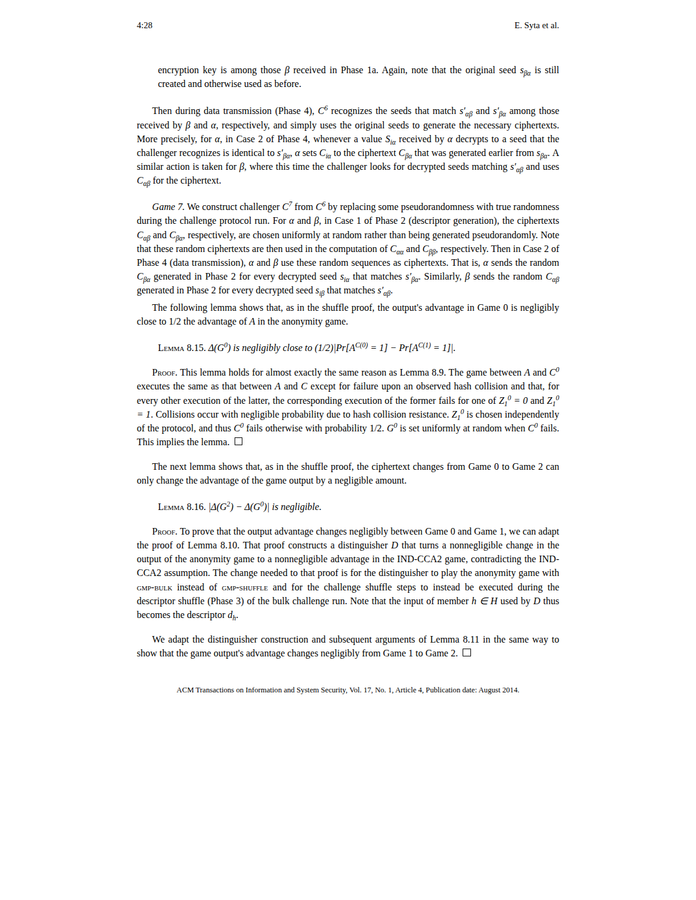4:28 E. Syta et al.
encryption key is among those β received in Phase 1a. Again, note that the original seed sβα is still created and otherwise used as before.
Then during data transmission (Phase 4), C6 recognizes the seeds that match s′αβ and s′βα among those received by β and α, respectively, and simply uses the original seeds to generate the necessary ciphertexts. More precisely, for α, in Case 2 of Phase 4, whenever a value Siα received by α decrypts to a seed that the challenger recognizes is identical to s′βα, α sets Ciα to the ciphertext Cβα that was generated earlier from sβα. A similar action is taken for β, where this time the challenger looks for decrypted seeds matching s′αβ and uses Cαβ for the ciphertext.
Game 7. We construct challenger C7 from C6 by replacing some pseudorandomness with true randomness during the challenge protocol run. For α and β, in Case 1 of Phase 2 (descriptor generation), the ciphertexts Cαβ and Cβα, respectively, are chosen uniformly at random rather than being generated pseudorandomly. Note that these random ciphertexts are then used in the computation of Cαα and Cββ, respectively. Then in Case 2 of Phase 4 (data transmission), α and β use these random sequences as ciphertexts. That is, α sends the random Cβα generated in Phase 2 for every decrypted seed siα that matches s′βα. Similarly, β sends the random Cαβ generated in Phase 2 for every decrypted seed siβ that matches s′αβ.
The following lemma shows that, as in the shuffle proof, the output's advantage in Game 0 is negligibly close to 1/2 the advantage of A in the anonymity game.
Lemma 8.15. Δ(G0) is negligibly close to (1/2)|Pr[AC(0) = 1] − Pr[AC(1) = 1]|.
Proof. This lemma holds for almost exactly the same reason as Lemma 8.9. The game between A and C0 executes the same as that between A and C except for failure upon an observed hash collision and that, for every other execution of the latter, the corresponding execution of the former fails for one of Z10 = 0 and Z10 = 1. Collisions occur with negligible probability due to hash collision resistance. Z10 is chosen independently of the protocol, and thus C0 fails otherwise with probability 1/2. G0 is set uniformly at random when C0 fails. This implies the lemma.
The next lemma shows that, as in the shuffle proof, the ciphertext changes from Game 0 to Game 2 can only change the advantage of the game output by a negligible amount.
Lemma 8.16. |Δ(G2) − Δ(G0)| is negligible.
Proof. To prove that the output advantage changes negligibly between Game 0 and Game 1, we can adapt the proof of Lemma 8.10. That proof constructs a distinguisher D that turns a nonnegligible change in the output of the anonymity game to a nonnegligible advantage in the IND-CCA2 game, contradicting the IND-CCA2 assumption. The change needed to that proof is for the distinguisher to play the anonymity game with gmp-bulk instead of gmp-shuffle and for the challenge shuffle steps to instead be executed during the descriptor shuffle (Phase 3) of the bulk challenge run. Note that the input of member h ∈ H used by D thus becomes the descriptor dh.
We adapt the distinguisher construction and subsequent arguments of Lemma 8.11 in the same way to show that the game output's advantage changes negligibly from Game 1 to Game 2.
ACM Transactions on Information and System Security, Vol. 17, No. 1, Article 4, Publication date: August 2014.